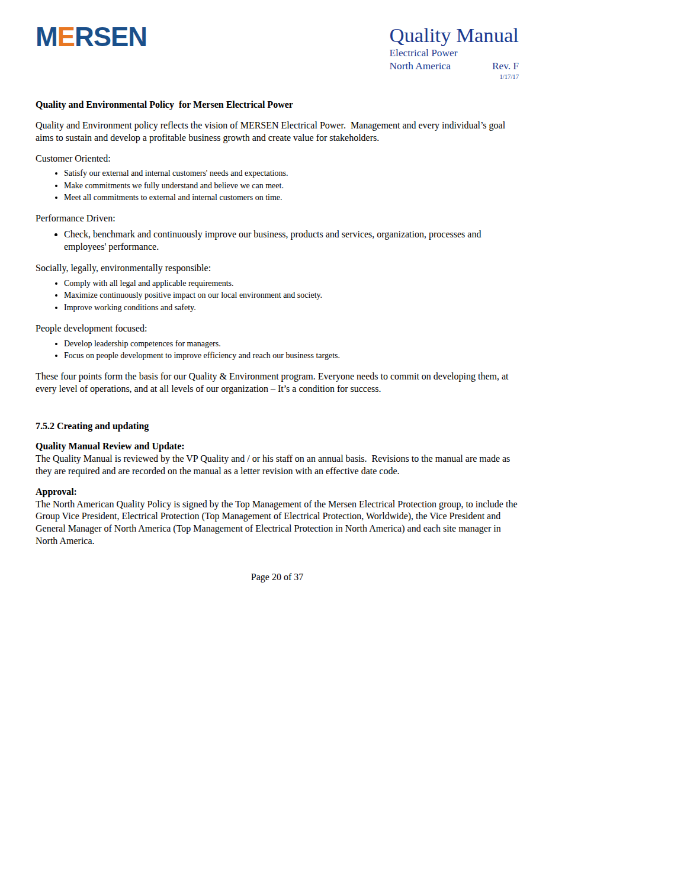MERSEN
Quality Manual
Electrical Power
North America Rev. F
1/17/17
Quality and Environmental Policy for Mersen Electrical Power
Quality and Environment policy reflects the vision of MERSEN Electrical Power. Management and every individual’s goal aims to sustain and develop a profitable business growth and create value for stakeholders.
Customer Oriented:
Satisfy our external and internal customers' needs and expectations.
Make commitments we fully understand and believe we can meet.
Meet all commitments to external and internal customers on time.
Performance Driven:
Check, benchmark and continuously improve our business, products and services, organization, processes and employees' performance.
Socially, legally, environmentally responsible:
Comply with all legal and applicable requirements.
Maximize continuously positive impact on our local environment and society.
Improve working conditions and safety.
People development focused:
Develop leadership competences for managers.
Focus on people development to improve efficiency and reach our business targets.
These four points form the basis for our Quality & Environment program. Everyone needs to commit on developing them, at every level of operations, and at all levels of our organization – It’s a condition for success.
7.5.2 Creating and updating
Quality Manual Review and Update:
The Quality Manual is reviewed by the VP Quality and / or his staff on an annual basis. Revisions to the manual are made as they are required and are recorded on the manual as a letter revision with an effective date code.
Approval:
The North American Quality Policy is signed by the Top Management of the Mersen Electrical Protection group, to include the Group Vice President, Electrical Protection (Top Management of Electrical Protection, Worldwide), the Vice President and General Manager of North America (Top Management of Electrical Protection in North America) and each site manager in North America.
Page 20 of 37